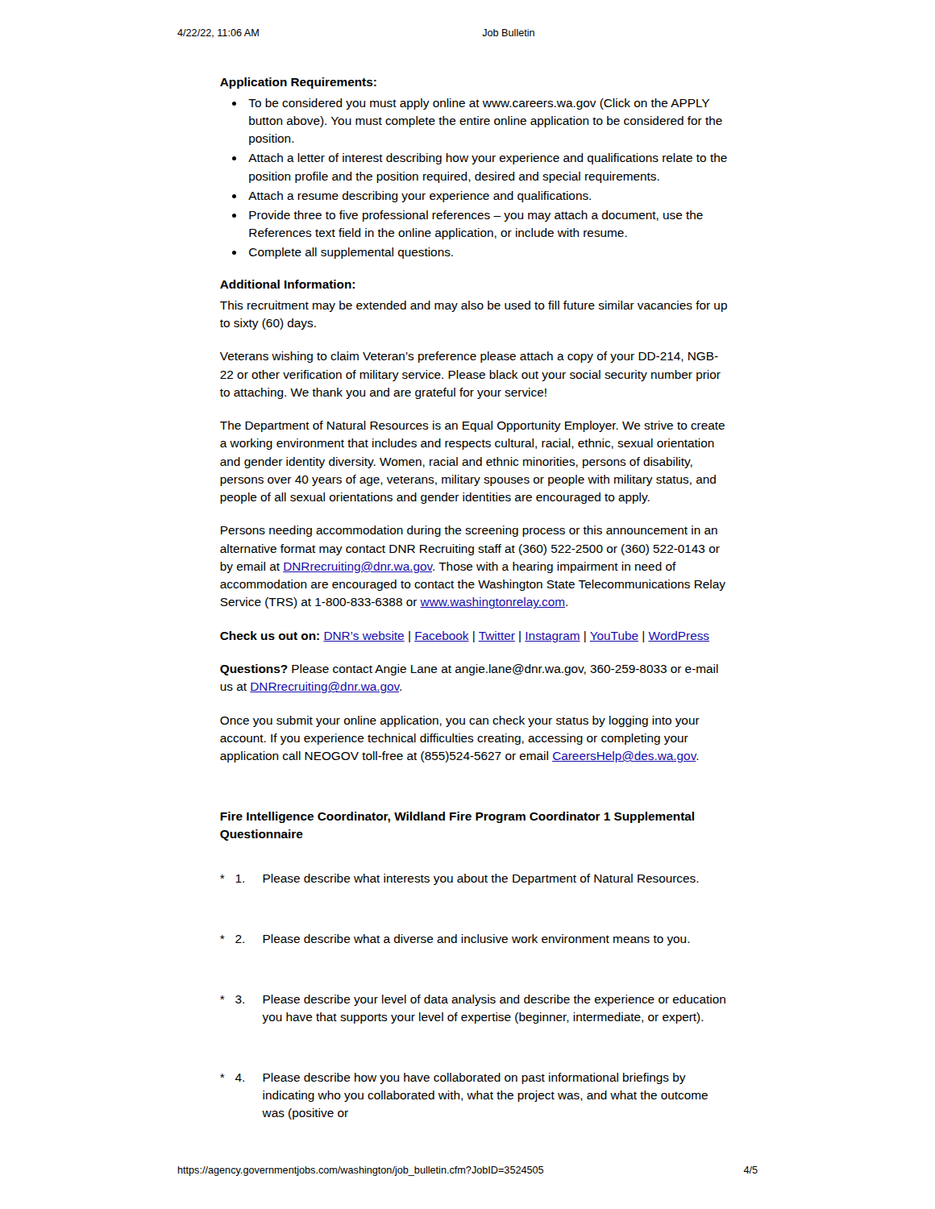4/22/22, 11:06 AM
Job Bulletin
Application Requirements:
To be considered you must apply online at www.careers.wa.gov (Click on the APPLY button above). You must complete the entire online application to be considered for the position.
Attach a letter of interest describing how your experience and qualifications relate to the position profile and the position required, desired and special requirements.
Attach a resume describing your experience and qualifications.
Provide three to five professional references – you may attach a document, use the References text field in the online application, or include with resume.
Complete all supplemental questions.
Additional Information:
This recruitment may be extended and may also be used to fill future similar vacancies for up to sixty (60) days.
Veterans wishing to claim Veteran’s preference please attach a copy of your DD-214, NGB-22 or other verification of military service. Please black out your social security number prior to attaching. We thank you and are grateful for your service!
The Department of Natural Resources is an Equal Opportunity Employer. We strive to create a working environment that includes and respects cultural, racial, ethnic, sexual orientation and gender identity diversity. Women, racial and ethnic minorities, persons of disability, persons over 40 years of age, veterans, military spouses or people with military status, and people of all sexual orientations and gender identities are encouraged to apply.
Persons needing accommodation during the screening process or this announcement in an alternative format may contact DNR Recruiting staff at (360) 522-2500 or (360) 522-0143 or by email at DNRrecruiting@dnr.wa.gov. Those with a hearing impairment in need of accommodation are encouraged to contact the Washington State Telecommunications Relay Service (TRS) at 1-800-833-6388 or www.washingtonrelay.com.
Check us out on: DNR’s website | Facebook | Twitter | Instagram | YouTube | WordPress
Questions? Please contact Angie Lane at angie.lane@dnr.wa.gov, 360-259-8033 or e-mail us at DNRrecruiting@dnr.wa.gov.
Once you submit your online application, you can check your status by logging into your account. If you experience technical difficulties creating, accessing or completing your application call NEOGOV toll-free at (855)524-5627 or email CareersHelp@des.wa.gov.
Fire Intelligence Coordinator, Wildland Fire Program Coordinator 1 Supplemental Questionnaire
Please describe what interests you about the Department of Natural Resources.
Please describe what a diverse and inclusive work environment means to you.
Please describe your level of data analysis and describe the experience or education you have that supports your level of expertise (beginner, intermediate, or expert).
Please describe how you have collaborated on past informational briefings by indicating who you collaborated with, what the project was, and what the outcome was (positive or
https://agency.governmentjobs.com/washington/job_bulletin.cfm?JobID=3524505
4/5